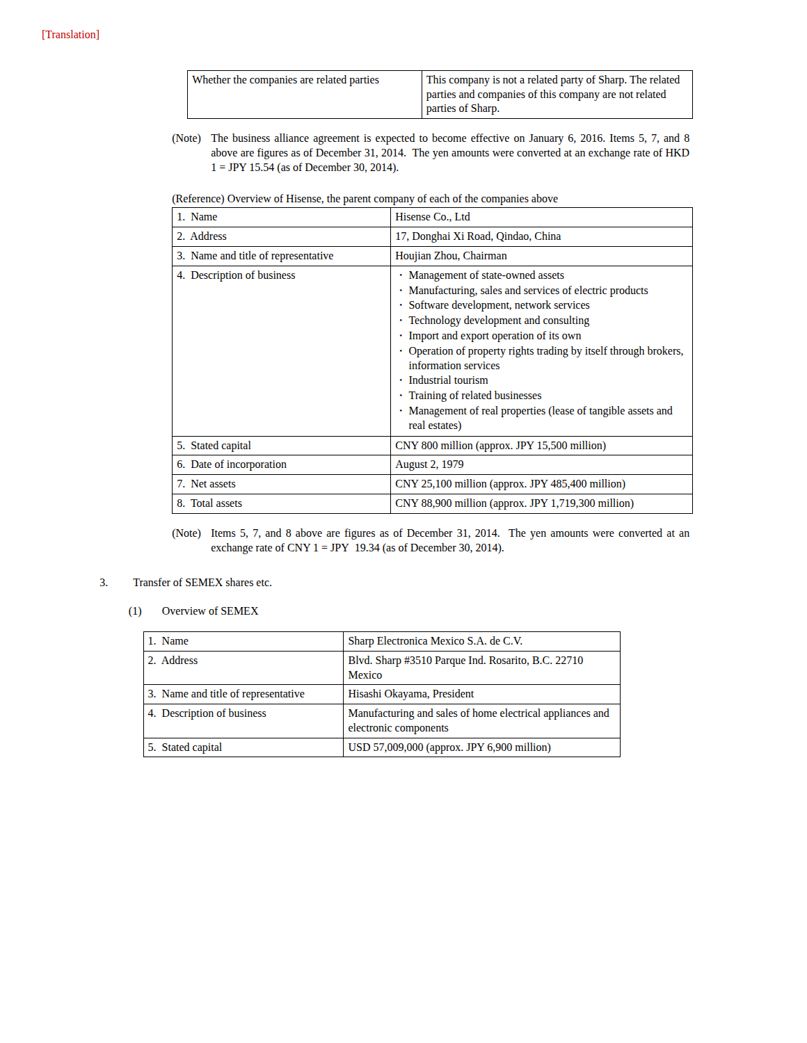[Translation]
| | Whether the companies are related parties | This company is not a related party of Sharp. The related parties and companies of this company are not related parties of Sharp. |
(Note) The business alliance agreement is expected to become effective on January 6, 2016. Items 5, 7, and 8 above are figures as of December 31, 2014. The yen amounts were converted at an exchange rate of HKD 1 = JPY 15.54 (as of December 30, 2014).
(Reference) Overview of Hisense, the parent company of each of the companies above
| 1. Name | Hisense Co., Ltd |
| 2. Address | 17, Donghai Xi Road, Qindao, China |
| 3. Name and title of representative | Houjian Zhou, Chairman |
| 4. Description of business | Management of state-owned assets Manufacturing, sales and services of electric products Software development, network services Technology development and consulting Import and export operation of its own Operation of property rights trading by itself through brokers, information services Industrial tourism Training of related businesses Management of real properties (lease of tangible assets and real estates) |
| 5. Stated capital | CNY 800 million (approx. JPY 15,500 million) |
| 6. Date of incorporation | August 2, 1979 |
| 7. Net assets | CNY 25,100 million (approx. JPY 485,400 million) |
| 8. Total assets | CNY 88,900 million (approx. JPY 1,719,300 million) |
(Note) Items 5, 7, and 8 above are figures as of December 31, 2014. The yen amounts were converted at an exchange rate of CNY 1 = JPY 19.34 (as of December 30, 2014).
3. Transfer of SEMEX shares etc.
(1) Overview of SEMEX
| 1. Name | Sharp Electronica Mexico S.A. de C.V. |
| 2. Address | Blvd. Sharp #3510 Parque Ind. Rosarito, B.C. 22710 Mexico |
| 3. Name and title of representative | Hisashi Okayama, President |
| 4. Description of business | Manufacturing and sales of home electrical appliances and electronic components |
| 5. Stated capital | USD 57,009,000 (approx. JPY 6,900 million) |